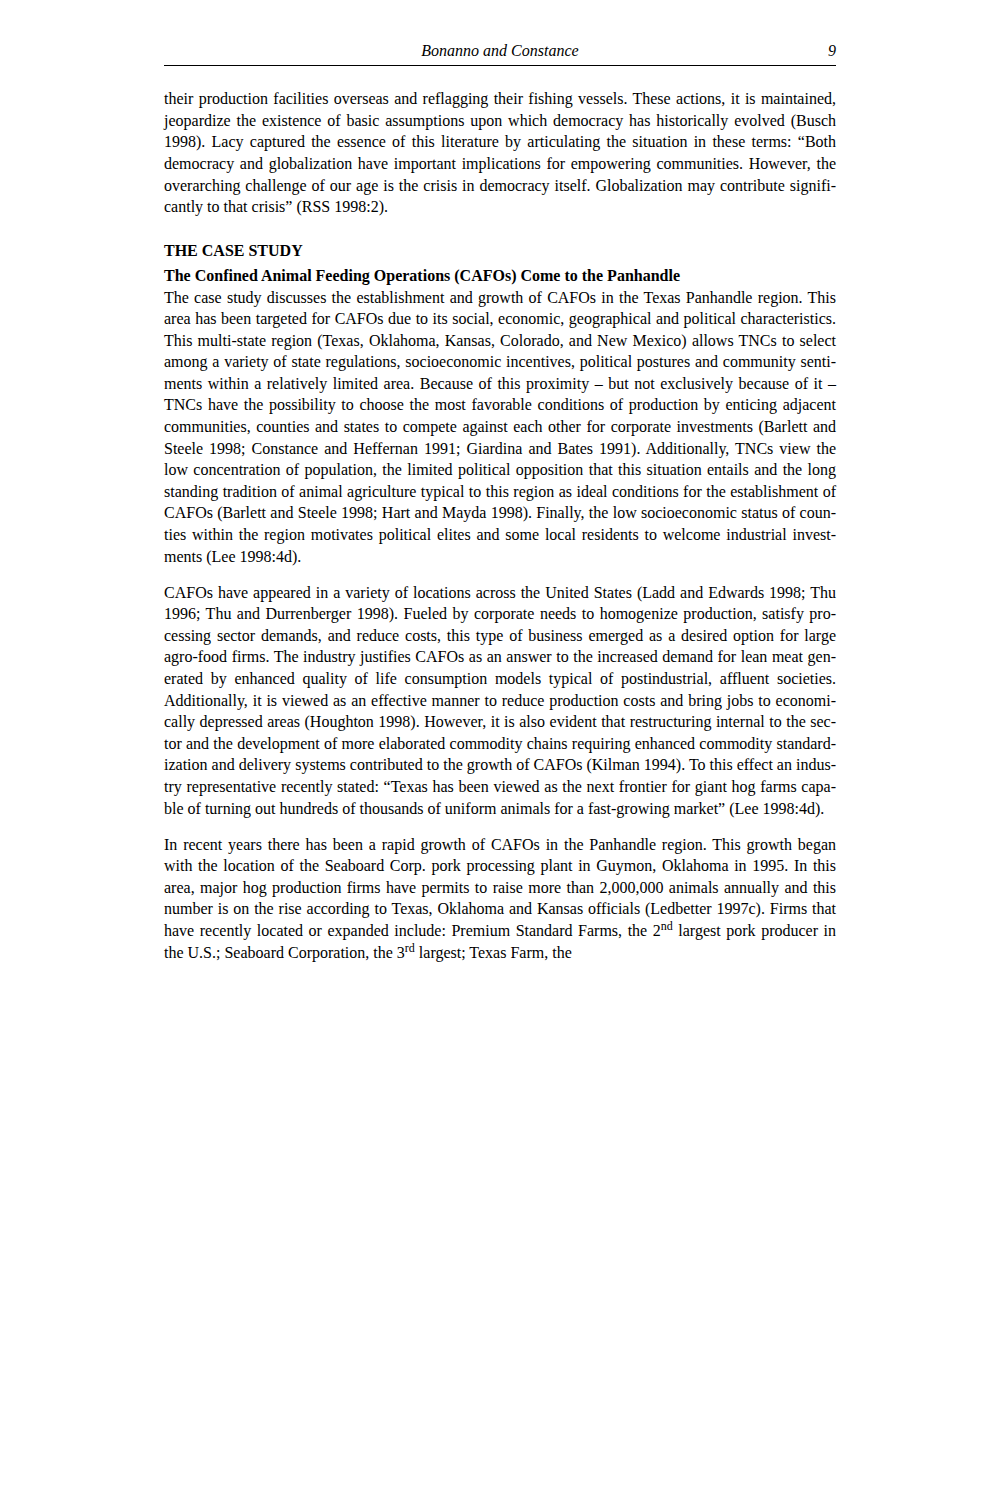Bonanno and Constance 9
their production facilities overseas and reflagging their fishing vessels. These actions, it is maintained, jeopardize the existence of basic assumptions upon which democracy has historically evolved (Busch 1998). Lacy captured the essence of this literature by articulating the situation in these terms: “Both democracy and globalization have important implications for empowering communities. However, the overarching challenge of our age is the crisis in democracy itself. Globalization may contribute significantly to that crisis” (RSS 1998:2).
The Case Study
The Confined Animal Feeding Operations (CAFOs) Come to the Panhandle
The case study discusses the establishment and growth of CAFOs in the Texas Panhandle region. This area has been targeted for CAFOs due to its social, economic, geographical and political characteristics. This multi-state region (Texas, Oklahoma, Kansas, Colorado, and New Mexico) allows TNCs to select among a variety of state regulations, socioeconomic incentives, political postures and community sentiments within a relatively limited area. Because of this proximity – but not exclusively because of it – TNCs have the possibility to choose the most favorable conditions of production by enticing adjacent communities, counties and states to compete against each other for corporate investments (Barlett and Steele 1998; Constance and Heffernan 1991; Giardina and Bates 1991). Additionally, TNCs view the low concentration of population, the limited political opposition that this situation entails and the long standing tradition of animal agriculture typical to this region as ideal conditions for the establishment of CAFOs (Barlett and Steele 1998; Hart and Mayda 1998). Finally, the low socioeconomic status of counties within the region motivates political elites and some local residents to welcome industrial investments (Lee 1998:4d).
CAFOs have appeared in a variety of locations across the United States (Ladd and Edwards 1998; Thu 1996; Thu and Durrenberger 1998). Fueled by corporate needs to homogenize production, satisfy processing sector demands, and reduce costs, this type of business emerged as a desired option for large agro-food firms. The industry justifies CAFOs as an answer to the increased demand for lean meat generated by enhanced quality of life consumption models typical of postindustrial, affluent societies. Additionally, it is viewed as an effective manner to reduce production costs and bring jobs to economically depressed areas (Houghton 1998). However, it is also evident that restructuring internal to the sector and the development of more elaborated commodity chains requiring enhanced commodity standardization and delivery systems contributed to the growth of CAFOs (Kilman 1994). To this effect an industry representative recently stated: “Texas has been viewed as the next frontier for giant hog farms capable of turning out hundreds of thousands of uniform animals for a fast-growing market” (Lee 1998:4d).
In recent years there has been a rapid growth of CAFOs in the Panhandle region. This growth began with the location of the Seaboard Corp. pork processing plant in Guymon, Oklahoma in 1995. In this area, major hog production firms have permits to raise more than 2,000,000 animals annually and this number is on the rise according to Texas, Oklahoma and Kansas officials (Ledbetter 1997c). Firms that have recently located or expanded include: Premium Standard Farms, the 2nd largest pork producer in the U.S.; Seaboard Corporation, the 3rd largest; Texas Farm, the